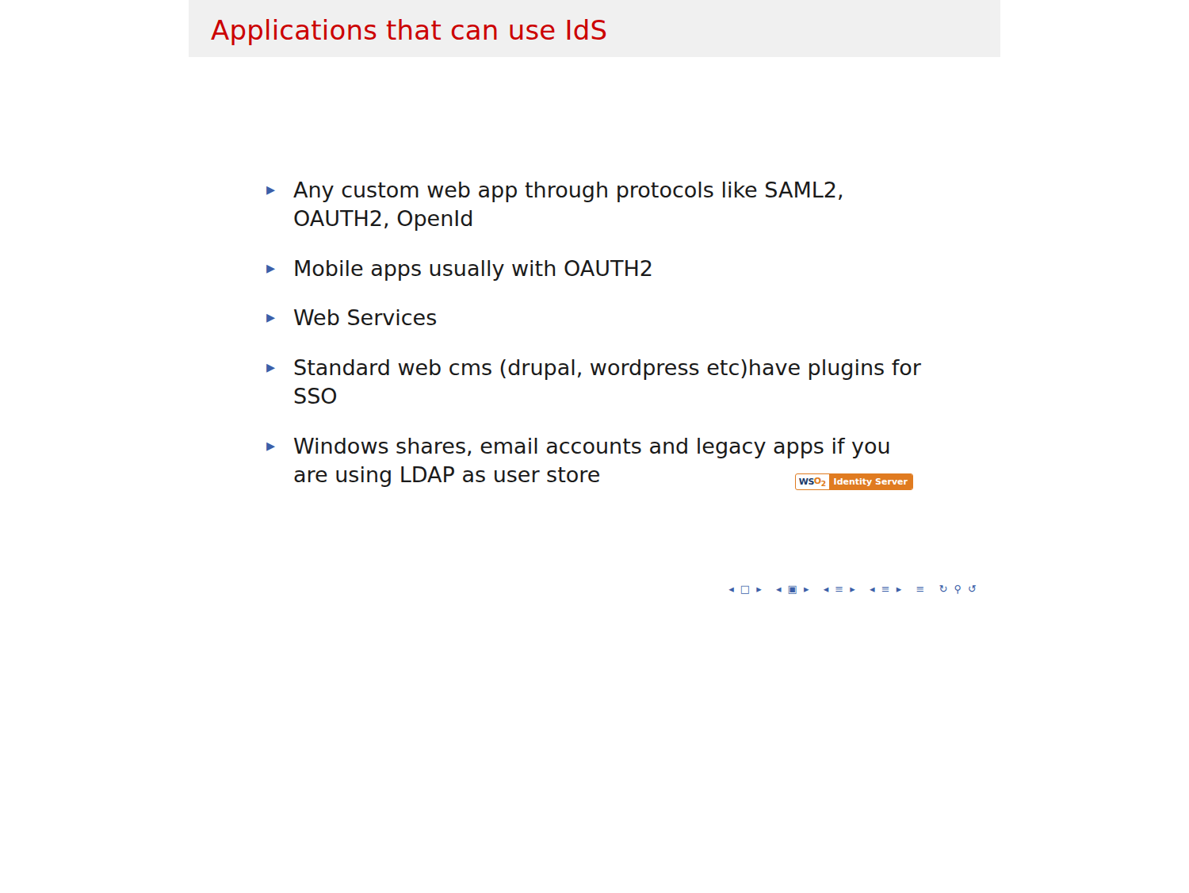Applications that can use IdS
Any custom web app through protocols like SAML2, OAUTH2, OpenId
Mobile apps usually with OAUTH2
Web Services
Standard web cms (drupal, wordpress etc)have plugins for SSO
Windows shares, email accounts and legacy apps if you are using LDAP as user store
WSO2 Identity Server
◂ □ ▸ ◂ ▣ ▸ ◂ ≡ ▸ ◂ ≡ ▸ ≡ ↻ ⚲ ↺